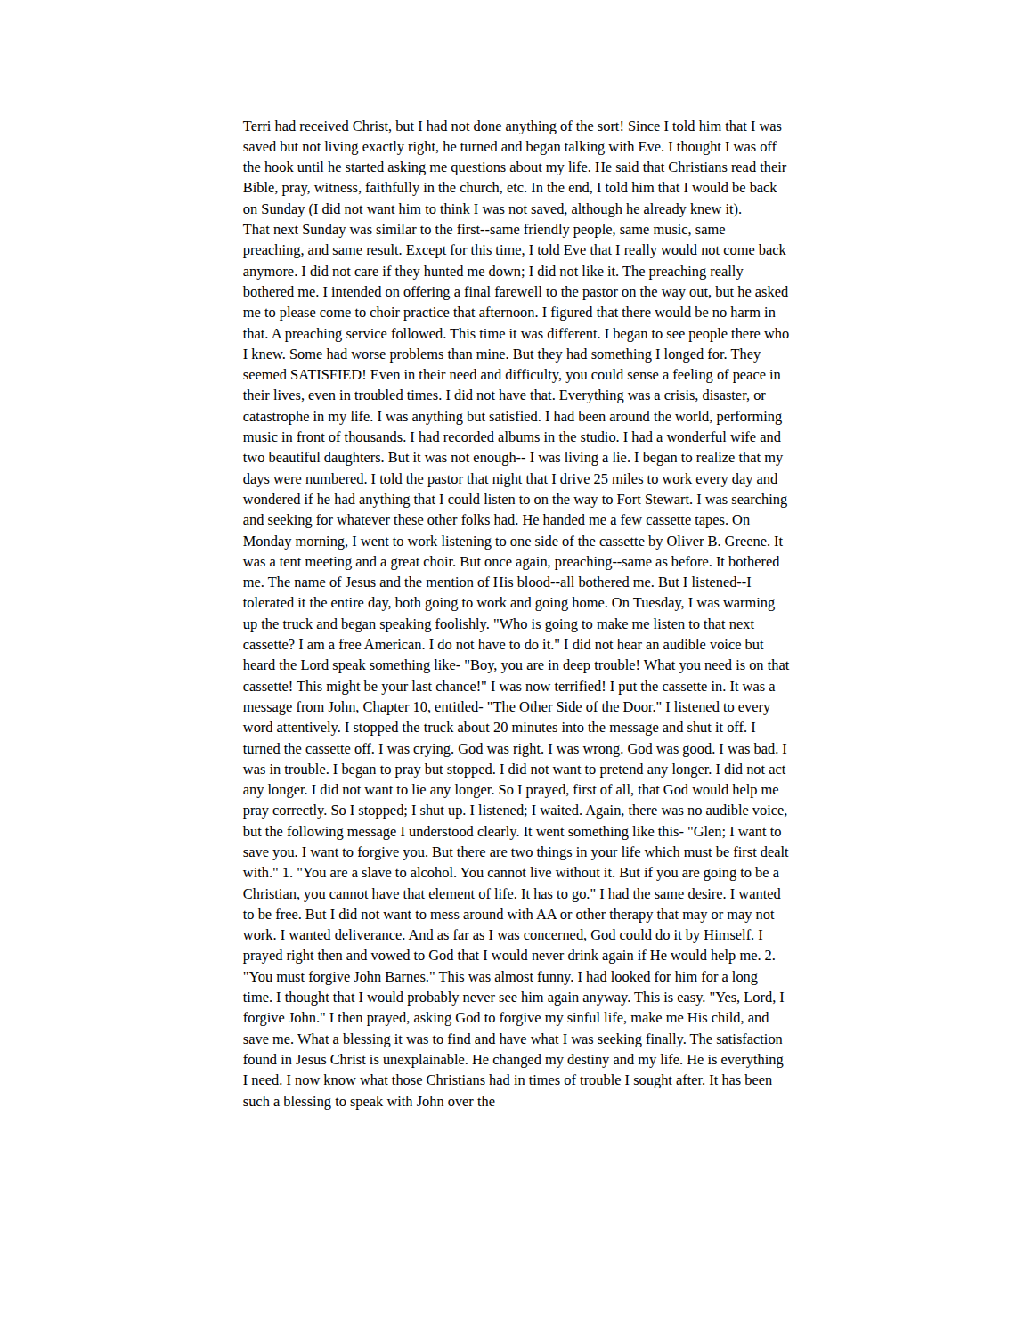Terri had received Christ, but I had not done anything of the sort! Since I told him that I was saved but not living exactly right, he turned and began talking with Eve. I thought I was off the hook until he started asking me questions about my life. He said that Christians read their Bible, pray, witness, faithfully in the church, etc. In the end, I told him that I would be back on Sunday (I did not want him to think I was not saved, although he already knew it).
That next Sunday was similar to the first--same friendly people, same music, same preaching, and same result. Except for this time, I told Eve that I really would not come back anymore. I did not care if they hunted me down; I did not like it. The preaching really bothered me. I intended on offering a final farewell to the pastor on the way out, but he asked me to please come to choir practice that afternoon. I figured that there would be no harm in that. A preaching service followed. This time it was different. I began to see people there who I knew. Some had worse problems than mine. But they had something I longed for. They seemed SATISFIED! Even in their need and difficulty, you could sense a feeling of peace in their lives, even in troubled times. I did not have that. Everything was a crisis, disaster, or catastrophe in my life. I was anything but satisfied. I had been around the world, performing music in front of thousands. I had recorded albums in the studio. I had a wonderful wife and two beautiful daughters. But it was not enough-- I was living a lie. I began to realize that my days were numbered. I told the pastor that night that I drive 25 miles to work every day and wondered if he had anything that I could listen to on the way to Fort Stewart. I was searching and seeking for whatever these other folks had. He handed me a few cassette tapes. On Monday morning, I went to work listening to one side of the cassette by Oliver B. Greene. It was a tent meeting and a great choir. But once again, preaching--same as before. It bothered me. The name of Jesus and the mention of His blood--all bothered me. But I listened--I tolerated it the entire day, both going to work and going home. On Tuesday, I was warming up the truck and began speaking foolishly. "Who is going to make me listen to that next cassette? I am a free American. I do not have to do it." I did not hear an audible voice but heard the Lord speak something like- "Boy, you are in deep trouble! What you need is on that cassette! This might be your last chance!" I was now terrified! I put the cassette in. It was a message from John, Chapter 10, entitled- "The Other Side of the Door." I listened to every word attentively. I stopped the truck about 20 minutes into the message and shut it off. I turned the cassette off. I was crying. God was right. I was wrong. God was good. I was bad. I was in trouble. I began to pray but stopped. I did not want to pretend any longer. I did not act any longer. I did not want to lie any longer. So I prayed, first of all, that God would help me pray correctly. So I stopped; I shut up. I listened; I waited. Again, there was no audible voice, but the following message I understood clearly. It went something like this- "Glen; I want to save you. I want to forgive you. But there are two things in your life which must be first dealt with." 1. "You are a slave to alcohol. You cannot live without it. But if you are going to be a Christian, you cannot have that element of life. It has to go." I had the same desire. I wanted to be free. But I did not want to mess around with AA or other therapy that may or may not work. I wanted deliverance. And as far as I was concerned, God could do it by Himself. I prayed right then and vowed to God that I would never drink again if He would help me. 2. "You must forgive John Barnes." This was almost funny. I had looked for him for a long time. I thought that I would probably never see him again anyway. This is easy. "Yes, Lord, I forgive John." I then prayed, asking God to forgive my sinful life, make me His child, and save me. What a blessing it was to find and have what I was seeking finally. The satisfaction found in Jesus Christ is unexplainable. He changed my destiny and my life. He is everything I need. I now know what those Christians had in times of trouble I sought after. It has been such a blessing to speak with John over the